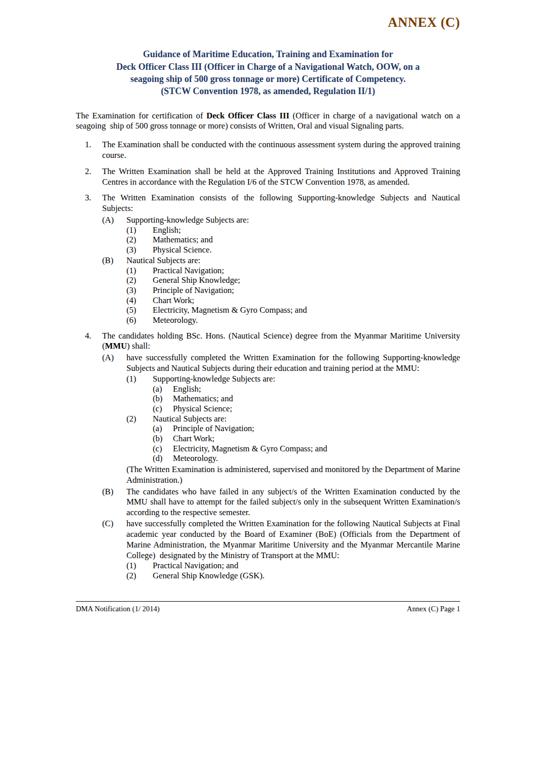ANNEX (C)
Guidance of Maritime Education, Training and Examination for
Deck Officer Class III (Officer in Charge of a Navigational Watch, OOW, on a
seagoing ship of 500 gross tonnage or more) Certificate of Competency.
(STCW Convention 1978, as amended, Regulation II/1)
The Examination for certification of Deck Officer Class III (Officer in charge of a navigational watch on a seagoing ship of 500 gross tonnage or more) consists of Written, Oral and visual Signaling parts.
The Examination shall be conducted with the continuous assessment system during the approved training course.
The Written Examination shall be held at the Approved Training Institutions and Approved Training Centres in accordance with the Regulation I/6 of the STCW Convention 1978, as amended.
The Written Examination consists of the following Supporting-knowledge Subjects and Nautical Subjects:
(A) Supporting-knowledge Subjects are:
(1) English;
(2) Mathematics; and
(3) Physical Science.
(B) Nautical Subjects are:
(1) Practical Navigation;
(2) General Ship Knowledge;
(3) Principle of Navigation;
(4) Chart Work;
(5) Electricity, Magnetism & Gyro Compass; and
(6) Meteorology.
The candidates holding BSc. Hons. (Nautical Science) degree from the Myanmar Maritime University (MMU) shall:
(A) have successfully completed the Written Examination for the following Supporting-knowledge Subjects and Nautical Subjects during their education and training period at the MMU:
(1) Supporting-knowledge Subjects are:
(a) English;
(b) Mathematics; and
(c) Physical Science;
(2) Nautical Subjects are:
(a) Principle of Navigation;
(b) Chart Work;
(c) Electricity, Magnetism & Gyro Compass; and
(d) Meteorology.
(The Written Examination is administered, supervised and monitored by the Department of Marine Administration.)
(B) The candidates who have failed in any subject/s of the Written Examination conducted by the MMU shall have to attempt for the failed subject/s only in the subsequent Written Examination/s according to the respective semester.
(C) have successfully completed the Written Examination for the following Nautical Subjects at Final academic year conducted by the Board of Examiner (BoE) (Officials from the Department of Marine Administration, the Myanmar Maritime University and the Myanmar Mercantile Marine College) designated by the Ministry of Transport at the MMU:
(1) Practical Navigation; and
(2) General Ship Knowledge (GSK).
DMA Notification (1/ 2014) Annex (C) Page 1